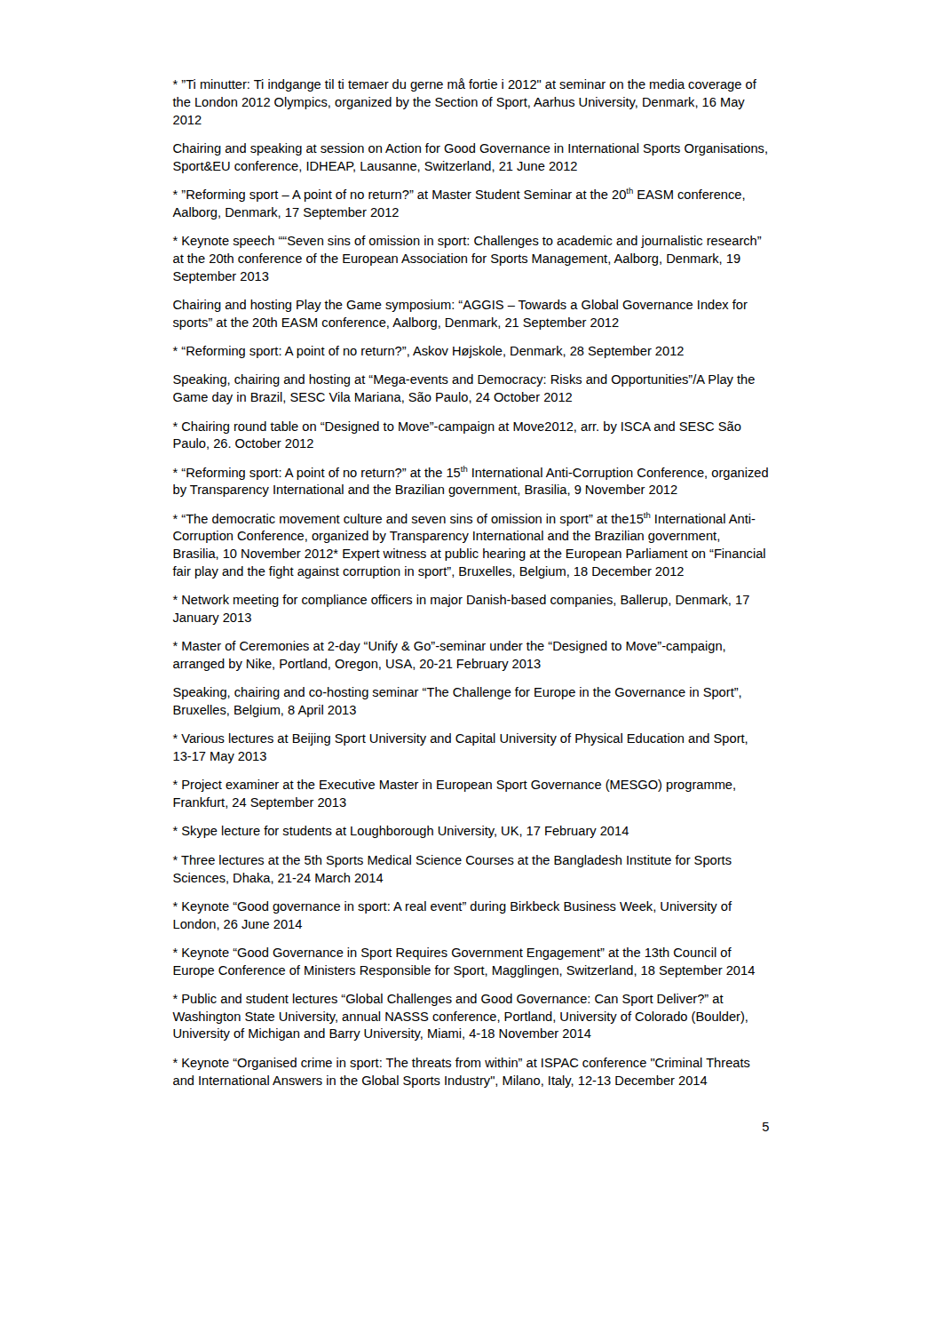* ”Ti minutter: Ti indgange til ti temaer du gerne må fortie i 2012" at seminar on the media coverage of the London 2012 Olympics, organized by the Section of Sport, Aarhus University, Denmark, 16 May 2012
Chairing and speaking at session on Action for Good Governance in International Sports Organisations, Sport&EU conference, IDHEAP, Lausanne, Switzerland, 21 June 2012
* ”Reforming sport – A point of no return?” at Master Student Seminar at the 20th EASM conference, Aalborg, Denmark, 17 September 2012
* Keynote speech ““Seven sins of omission in sport: Challenges to academic and journalistic research” at the 20th conference of the European Association for Sports Management, Aalborg, Denmark, 19 September 2013
Chairing and hosting Play the Game symposium: “AGGIS – Towards a Global Governance Index for sports” at the 20th EASM conference, Aalborg, Denmark, 21 September 2012
* “Reforming sport: A point of no return?”, Askov Højskole, Denmark, 28 September 2012
Speaking, chairing and hosting at “Mega-events and Democracy: Risks and Opportunities”/A Play the Game day in Brazil, SESC Vila Mariana, São Paulo, 24 October 2012
* Chairing round table on “Designed to Move”-campaign at Move2012, arr. by ISCA and SESC São Paulo, 26. October 2012
* “Reforming sport: A point of no return?” at the 15th International Anti-Corruption Conference, organized by Transparency International and the Brazilian government, Brasilia, 9 November 2012
* “The democratic movement culture and seven sins of omission in sport” at the15th International Anti-Corruption Conference, organized by Transparency International and the Brazilian government, Brasilia, 10 November 2012* Expert witness at public hearing at the European Parliament on “Financial fair play and the fight against corruption in sport”, Bruxelles, Belgium, 18 December 2012
* Network meeting for compliance officers in major Danish-based companies, Ballerup, Denmark, 17 January 2013
* Master of Ceremonies at 2-day “Unify & Go”-seminar under the “Designed to Move”-campaign, arranged by Nike, Portland, Oregon, USA, 20-21 February 2013
Speaking, chairing and co-hosting seminar “The Challenge for Europe in the Governance in Sport”, Bruxelles, Belgium, 8 April 2013
* Various lectures at Beijing Sport University and Capital University of Physical Education and Sport, 13-17 May 2013
* Project examiner at the Executive Master in European Sport Governance (MESGO) programme, Frankfurt, 24 September 2013
* Skype lecture for students at Loughborough University, UK, 17 February 2014
* Three lectures at the 5th Sports Medical Science Courses at the Bangladesh Institute for Sports Sciences, Dhaka, 21-24 March 2014
* Keynote “Good governance in sport: A real event” during Birkbeck Business Week, University of London, 26 June 2014
* Keynote “Good Governance in Sport Requires Government Engagement” at the 13th Council of Europe Conference of Ministers Responsible for Sport, Magglingen, Switzerland, 18 September 2014
* Public and student lectures “Global Challenges and Good Governance: Can Sport Deliver?” at Washington State University, annual NASSS conference, Portland, University of Colorado (Boulder), University of Michigan and Barry University, Miami, 4-18 November 2014
* Keynote “Organised crime in sport: The threats from within” at ISPAC conference "Criminal Threats and International Answers in the Global Sports Industry", Milano, Italy, 12-13 December 2014
5